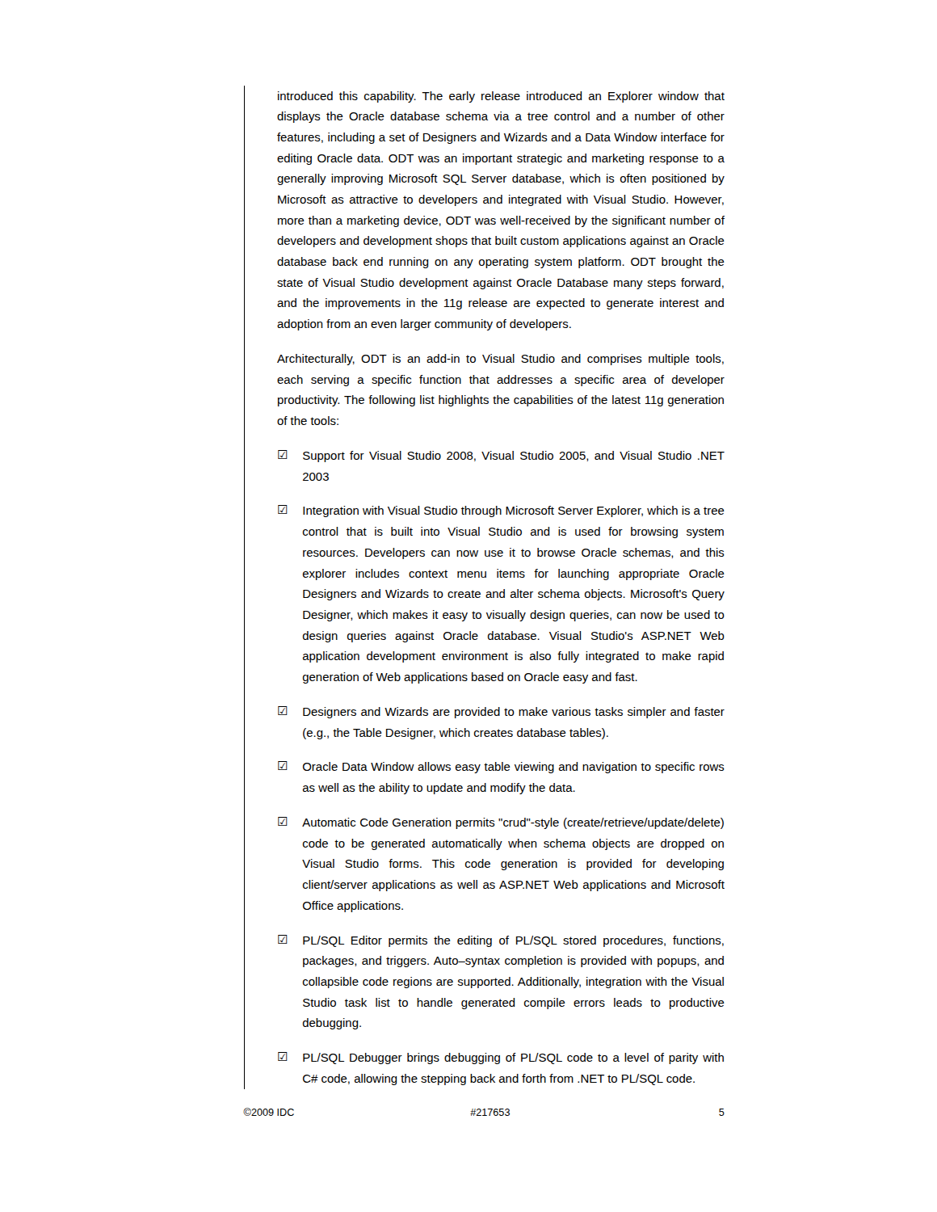introduced this capability. The early release introduced an Explorer window that displays the Oracle database schema via a tree control and a number of other features, including a set of Designers and Wizards and a Data Window interface for editing Oracle data. ODT was an important strategic and marketing response to a generally improving Microsoft SQL Server database, which is often positioned by Microsoft as attractive to developers and integrated with Visual Studio. However, more than a marketing device, ODT was well-received by the significant number of developers and development shops that built custom applications against an Oracle database back end running on any operating system platform. ODT brought the state of Visual Studio development against Oracle Database many steps forward, and the improvements in the 11g release are expected to generate interest and adoption from an even larger community of developers.
Architecturally, ODT is an add-in to Visual Studio and comprises multiple tools, each serving a specific function that addresses a specific area of developer productivity. The following list highlights the capabilities of the latest 11g generation of the tools:
Support for Visual Studio 2008, Visual Studio 2005, and Visual Studio .NET 2003
Integration with Visual Studio through Microsoft Server Explorer, which is a tree control that is built into Visual Studio and is used for browsing system resources. Developers can now use it to browse Oracle schemas, and this explorer includes context menu items for launching appropriate Oracle Designers and Wizards to create and alter schema objects. Microsoft's Query Designer, which makes it easy to visually design queries, can now be used to design queries against Oracle database. Visual Studio's ASP.NET Web application development environment is also fully integrated to make rapid generation of Web applications based on Oracle easy and fast.
Designers and Wizards are provided to make various tasks simpler and faster (e.g., the Table Designer, which creates database tables).
Oracle Data Window allows easy table viewing and navigation to specific rows as well as the ability to update and modify the data.
Automatic Code Generation permits "crud"-style (create/retrieve/update/delete) code to be generated automatically when schema objects are dropped on Visual Studio forms. This code generation is provided for developing client/server applications as well as ASP.NET Web applications and Microsoft Office applications.
PL/SQL Editor permits the editing of PL/SQL stored procedures, functions, packages, and triggers. Auto–syntax completion is provided with popups, and collapsible code regions are supported. Additionally, integration with the Visual Studio task list to handle generated compile errors leads to productive debugging.
PL/SQL Debugger brings debugging of PL/SQL code to a level of parity with C# code, allowing the stepping back and forth from .NET to PL/SQL code.
©2009 IDC #217653 5